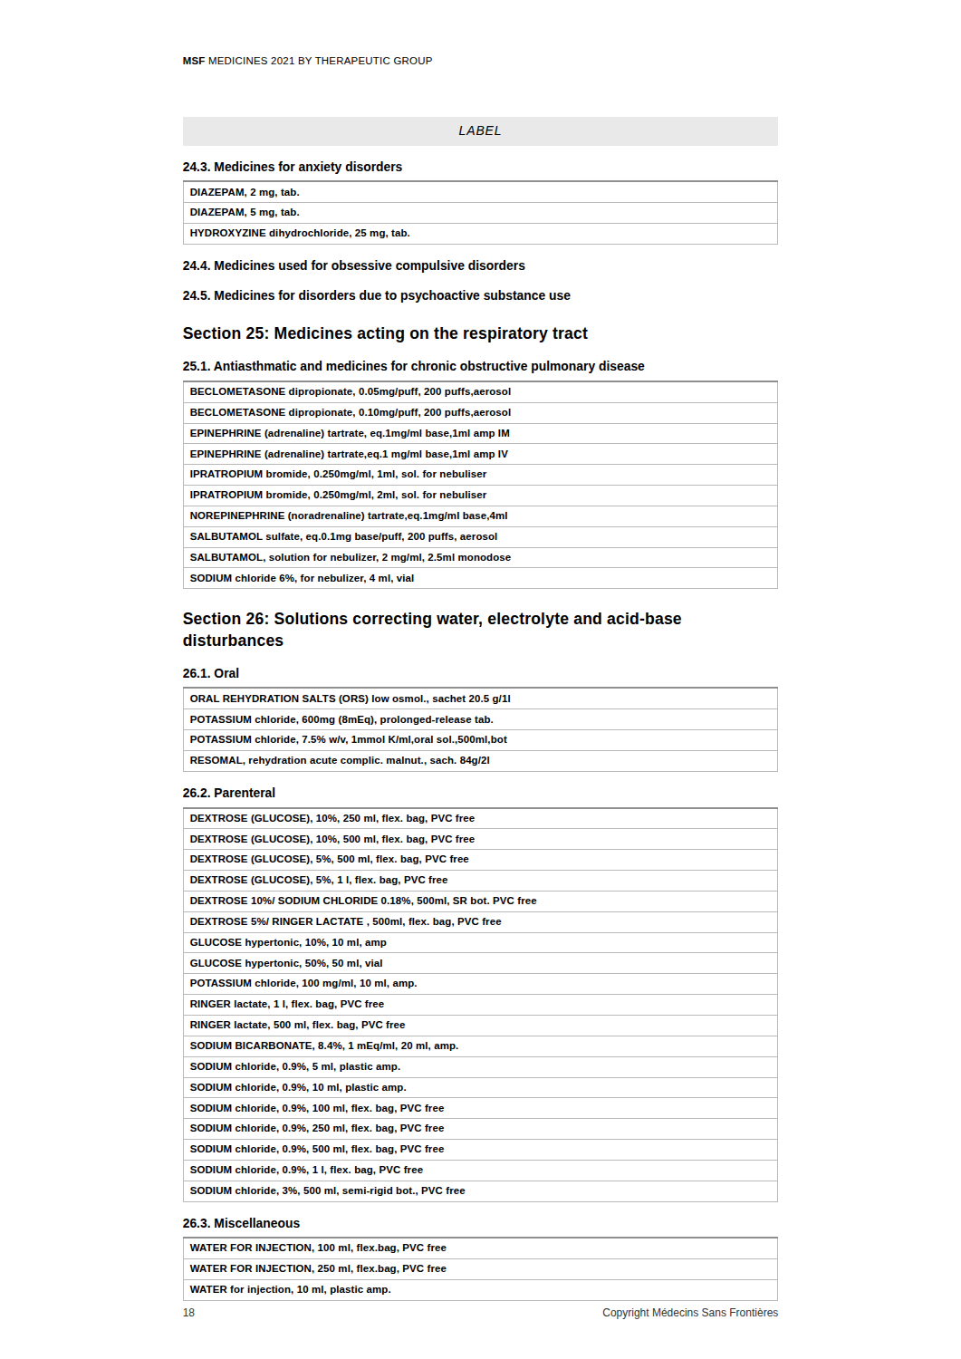MSF MEDICINES 2021 BY THERAPEUTIC GROUP
LABEL
24.3. Medicines for anxiety disorders
| DIAZEPAM, 2 mg, tab. |
| DIAZEPAM, 5 mg, tab. |
| HYDROXYZINE dihydrochloride, 25 mg, tab. |
24.4. Medicines used for obsessive compulsive disorders
24.5. Medicines for disorders due to psychoactive substance use
Section 25: Medicines acting on the respiratory tract
25.1. Antiasthmatic and medicines for chronic obstructive pulmonary disease
| BECLOMETASONE dipropionate, 0.05mg/puff, 200 puffs,aerosol |
| BECLOMETASONE dipropionate, 0.10mg/puff, 200 puffs,aerosol |
| EPINEPHRINE (adrenaline) tartrate, eq.1mg/ml base,1ml amp IM |
| EPINEPHRINE (adrenaline) tartrate,eq.1 mg/ml base,1ml amp IV |
| IPRATROPIUM bromide, 0.250mg/ml, 1ml, sol. for nebuliser |
| IPRATROPIUM bromide, 0.250mg/ml, 2ml, sol. for nebuliser |
| NOREPINEPHRINE (noradrenaline) tartrate,eq.1mg/ml base,4ml |
| SALBUTAMOL sulfate, eq.0.1mg base/puff, 200 puffs, aerosol |
| SALBUTAMOL, solution for nebulizer, 2 mg/ml, 2.5ml monodose |
| SODIUM chloride 6%, for nebulizer, 4 ml, vial |
Section 26: Solutions correcting water, electrolyte and acid-base disturbances
26.1. Oral
| ORAL REHYDRATION SALTS (ORS) low osmol., sachet 20.5 g/1l |
| POTASSIUM chloride, 600mg (8mEq), prolonged-release tab. |
| POTASSIUM chloride, 7.5% w/v, 1mmol K/ml,oral sol.,500ml,bot |
| RESOMAL, rehydration acute complic. malnut., sach. 84g/2l |
26.2. Parenteral
| DEXTROSE (GLUCOSE), 10%, 250 ml, flex. bag, PVC free |
| DEXTROSE (GLUCOSE), 10%, 500 ml, flex. bag, PVC free |
| DEXTROSE (GLUCOSE), 5%, 500 ml, flex. bag, PVC free |
| DEXTROSE (GLUCOSE), 5%, 1 l, flex. bag, PVC free |
| DEXTROSE 10%/ SODIUM CHLORIDE 0.18%, 500ml, SR bot. PVC free |
| DEXTROSE 5%/ RINGER LACTATE , 500ml, flex. bag, PVC free |
| GLUCOSE hypertonic, 10%, 10 ml, amp |
| GLUCOSE hypertonic, 50%, 50 ml, vial |
| POTASSIUM chloride, 100 mg/ml, 10 ml, amp. |
| RINGER lactate, 1 l, flex. bag, PVC free |
| RINGER lactate, 500 ml, flex. bag, PVC free |
| SODIUM BICARBONATE, 8.4%, 1 mEq/ml, 20 ml, amp. |
| SODIUM chloride, 0.9%, 5 ml, plastic amp. |
| SODIUM chloride, 0.9%, 10 ml, plastic amp. |
| SODIUM chloride, 0.9%, 100 ml, flex. bag, PVC free |
| SODIUM chloride, 0.9%, 250 ml, flex. bag, PVC free |
| SODIUM chloride, 0.9%, 500 ml, flex. bag, PVC free |
| SODIUM chloride, 0.9%, 1 l, flex. bag, PVC free |
| SODIUM chloride, 3%, 500 ml, semi-rigid bot., PVC free |
26.3. Miscellaneous
| WATER FOR INJECTION, 100 ml, flex.bag, PVC free |
| WATER FOR INJECTION, 250 ml, flex.bag, PVC free |
| WATER for injection, 10 ml, plastic amp. |
18 Copyright Médecins Sans Frontières